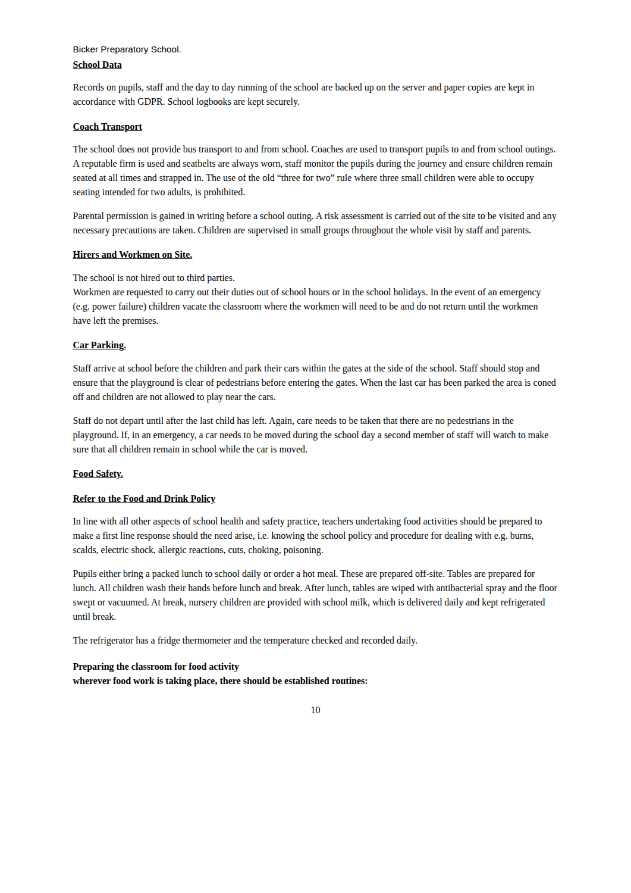Bicker Preparatory School.
School Data
Records on pupils, staff and the day to day running of the school are backed up on the server and paper copies are kept in accordance with GDPR. School logbooks are kept securely.
Coach Transport
The school does not provide bus transport to and from school. Coaches are used to transport pupils to and from school outings. A reputable firm is used and seatbelts are always worn, staff monitor the pupils during the journey and ensure children remain seated at all times and strapped in. The use of the old “three for two” rule where three small children were able to occupy seating intended for two adults, is prohibited.
Parental permission is gained in writing before a school outing. A risk assessment is carried out of the site to be visited and any necessary precautions are taken. Children are supervised in small groups throughout the whole visit by staff and parents.
Hirers and Workmen on Site.
The school is not hired out to third parties.
Workmen are requested to carry out their duties out of school hours or in the school holidays. In the event of an emergency (e.g. power failure) children vacate the classroom where the workmen will need to be and do not return until the workmen have left the premises.
Car Parking.
Staff arrive at school before the children and park their cars within the gates at the side of the school. Staff should stop and ensure that the playground is clear of pedestrians before entering the gates. When the last car has been parked the area is coned off and children are not allowed to play near the cars.
Staff do not depart until after the last child has left. Again, care needs to be taken that there are no pedestrians in the playground. If, in an emergency, a car needs to be moved during the school day a second member of staff will watch to make sure that all children remain in school while the car is moved.
Food Safety.
Refer to the Food and Drink Policy
In line with all other aspects of school health and safety practice, teachers undertaking food activities should be prepared to make a first line response should the need arise, i.e. knowing the school policy and procedure for dealing with e.g. burns, scalds, electric shock, allergic reactions, cuts, choking, poisoning.
Pupils either bring a packed lunch to school daily or order a hot meal. These are prepared off-site. Tables are prepared for lunch. All children wash their hands before lunch and break. After lunch, tables are wiped with antibacterial spray and the floor swept or vacuumed. At break, nursery children are provided with school milk, which is delivered daily and kept refrigerated until break.
The refrigerator has a fridge thermometer and the temperature checked and recorded daily.
Preparing the classroom for food activity
wherever food work is taking place, there should be established routines:
10